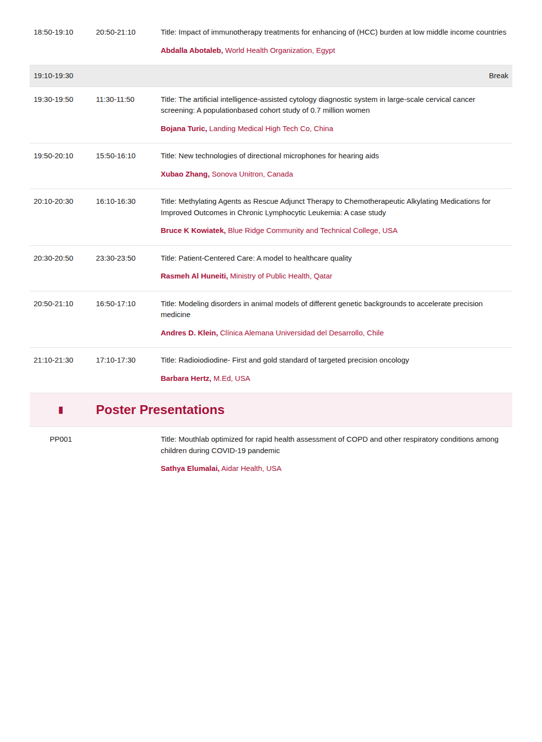| 18:50-19:10 | 20:50-21:10 | Title: Impact of immunotherapy treatments for enhancing of (HCC) burden at low middle income countries Abdalla Abotaleb, World Health Organization, Egypt |
| 19:10-19:30 | | Break |
| 19:30-19:50 | 11:30-11:50 | Title: The artificial intelligence-assisted cytology diagnostic system in large-scale cervical cancer screening: A populationbased cohort study of 0.7 million women Bojana Turic, Landing Medical High Tech Co, China |
| 19:50-20:10 | 15:50-16:10 | Title: New technologies of directional microphones for hearing aids Xubao Zhang, Sonova Unitron, Canada |
| 20:10-20:30 | 16:10-16:30 | Title: Methylating Agents as Rescue Adjunct Therapy to Chemotherapeutic Alkylating Medications for Improved Outcomes in Chronic Lymphocytic Leukemia: A case study Bruce K Kowiatek, Blue Ridge Community and Technical College, USA |
| 20:30-20:50 | 23:30-23:50 | Title: Patient-Centered Care: A model to healthcare quality Rasmeh Al Huneiti, Ministry of Public Health, Qatar |
| 20:50-21:10 | 16:50-17:10 | Title: Modeling disorders in animal models of different genetic backgrounds to accelerate precision medicine Andres D. Klein, Clínica Alemana Universidad del Desarrollo, Chile |
| 21:10-21:30 | 17:10-17:30 | Title: Radioiodiodine- First and gold standard of targeted precision oncology Barbara Hertz, M.Ed, USA |
| ▮ | Poster Presentations |
| PP001 | | Title: Mouthlab optimized for rapid health assessment of COPD and other respiratory conditions among children during COVID-19 pandemic Sathya Elumalai, Aidar Health, USA |